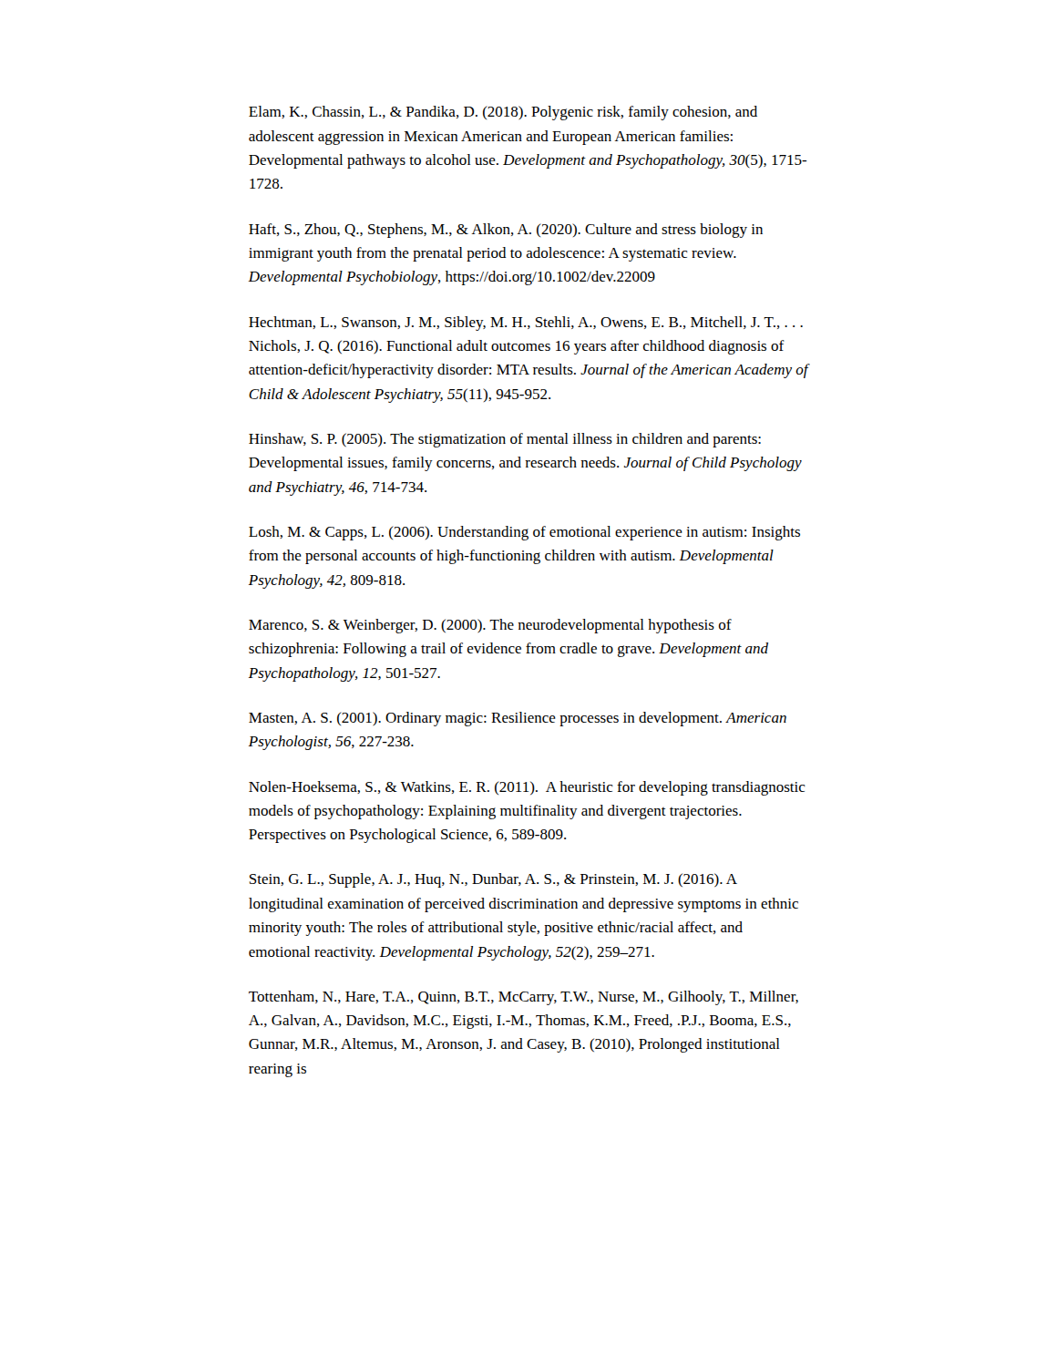Elam, K., Chassin, L., & Pandika, D. (2018). Polygenic risk, family cohesion, and adolescent aggression in Mexican American and European American families: Developmental pathways to alcohol use. Development and Psychopathology, 30(5), 1715-1728.
Haft, S., Zhou, Q., Stephens, M., & Alkon, A. (2020). Culture and stress biology in immigrant youth from the prenatal period to adolescence: A systematic review. Developmental Psychobiology, https://doi.org/10.1002/dev.22009
Hechtman, L., Swanson, J. M., Sibley, M. H., Stehli, A., Owens, E. B., Mitchell, J. T., . . . Nichols, J. Q. (2016). Functional adult outcomes 16 years after childhood diagnosis of attention-deficit/hyperactivity disorder: MTA results. Journal of the American Academy of Child & Adolescent Psychiatry, 55(11), 945-952.
Hinshaw, S. P. (2005). The stigmatization of mental illness in children and parents: Developmental issues, family concerns, and research needs. Journal of Child Psychology and Psychiatry, 46, 714-734.
Losh, M. & Capps, L. (2006). Understanding of emotional experience in autism: Insights from the personal accounts of high-functioning children with autism. Developmental Psychology, 42, 809-818.
Marenco, S. & Weinberger, D. (2000). The neurodevelopmental hypothesis of schizophrenia: Following a trail of evidence from cradle to grave. Development and Psychopathology, 12, 501-527.
Masten, A. S. (2001). Ordinary magic: Resilience processes in development. American Psychologist, 56, 227-238.
Nolen-Hoeksema, S., & Watkins, E. R. (2011). A heuristic for developing transdiagnostic models of psychopathology: Explaining multifinality and divergent trajectories. Perspectives on Psychological Science, 6, 589-809.
Stein, G. L., Supple, A. J., Huq, N., Dunbar, A. S., & Prinstein, M. J. (2016). A longitudinal examination of perceived discrimination and depressive symptoms in ethnic minority youth: The roles of attributional style, positive ethnic/racial affect, and emotional reactivity. Developmental Psychology, 52(2), 259–271.
Tottenham, N., Hare, T.A., Quinn, B.T., McCarry, T.W., Nurse, M., Gilhooly, T., Millner, A., Galvan, A., Davidson, M.C., Eigsti, I.‑M., Thomas, K.M., Freed, .P.J., Booma, E.S., Gunnar, M.R., Altemus, M., Aronson, J. and Casey, B. (2010), Prolonged institutional rearing is